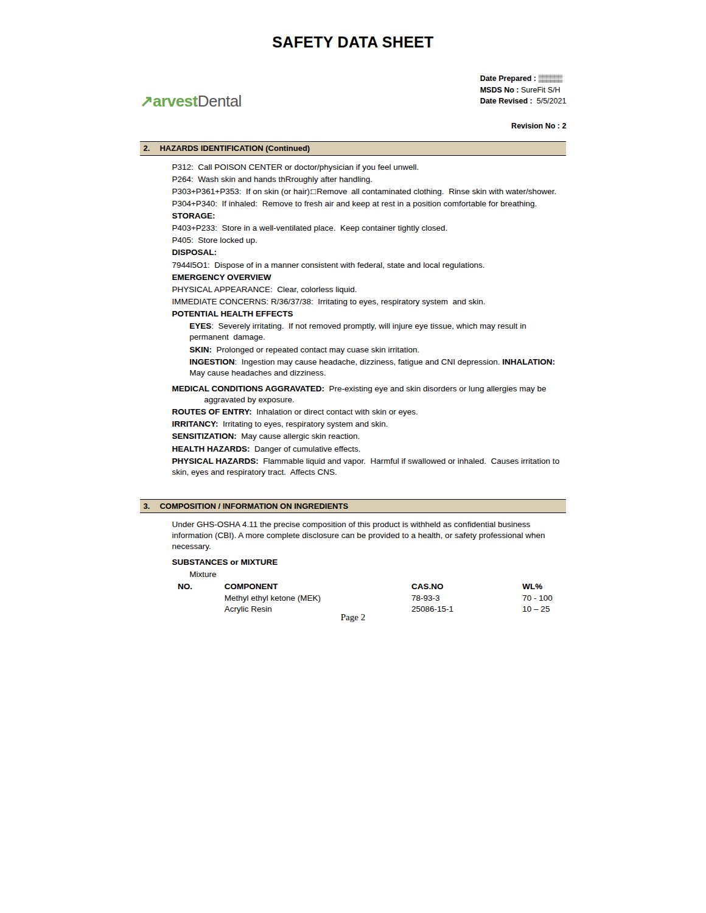SAFETY DATA SHEET
Date Prepared : ▒▒▒▒▒▒
MSDS No : SureFit S/H
Date Revised : 5/5/2021
↗arvest Dental
Revision No : 2
2. HAZARDS IDENTIFICATION (Continued)
P312: Call POISON CENTER or doctor/physician if you feel unwell.
P264: Wash skin and hands thRroughly after handling.
P303+P361+P353: If on skin (or hair): Remove□all contaminated clothing. Rinse skin with water/shower.
P304+P340: If inhaled: Remove to fresh air and keep at rest in a position comfortable for breathing.
STORAGE:
P403+P233: Store in a well-ventilated place. Keep container tightly closed.
P405: Store locked up.
DISPOSAL:
7944l5O1: Dispose of in a manner consistent with federal, state and local regulations.
EMERGENCY OVERVIEW
PHYSICAL APPEARANCE: Clear, colorless liquid.
IMMEDIATE CONCERNS: R/36/37/38: Irritating to eyes, respiratory system and skin.
POTENTIAL HEALTH EFFECTS
EYES: Severely irritating. If not removed promptly, will injure eye tissue, which may result in permanent damage.
SKIN: Prolonged or repeated contact may cuase skin irritation.
INGESTION: Ingestion may cause headache, dizziness, fatigue and CNI depression. INHALATION: May cause headaches and dizziness.
MEDICAL CONDITIONS AGGRAVATED: Pre-existing eye and skin disorders or lung allergies may be aggravated by exposure.
ROUTES OF ENTRY: Inhalation or direct contact with skin or eyes.
IRRITANCY: Irritating to eyes, respiratory system and skin.
SENSITIZATION: May cause allergic skin reaction.
HEALTH HAZARDS: Danger of cumulative effects.
PHYSICAL HAZARDS: Flammable liquid and vapor. Harmful if swallowed or inhaled. Causes irritation to skin, eyes and respiratory tract. Affects CNS.
3. COMPOSITION / INFORMATION ON INGREDIENTS
Under GHS-OSHA 4.11 the precise composition of this product is withheld as confidential business information (CBI). A more complete disclosure can be provided to a health, or safety professional when necessary.
SUBSTANCES or MIXTURE
Mixture
| NO. | COMPONENT | CAS.NO | WL% |
| --- | --- | --- | --- |
| | Methyl ethyl ketone (MEK) | 78-93-3 | 70 - 100 |
| | Acrylic Resin | 25086-15-1 | 10 – 25 |
Page 2